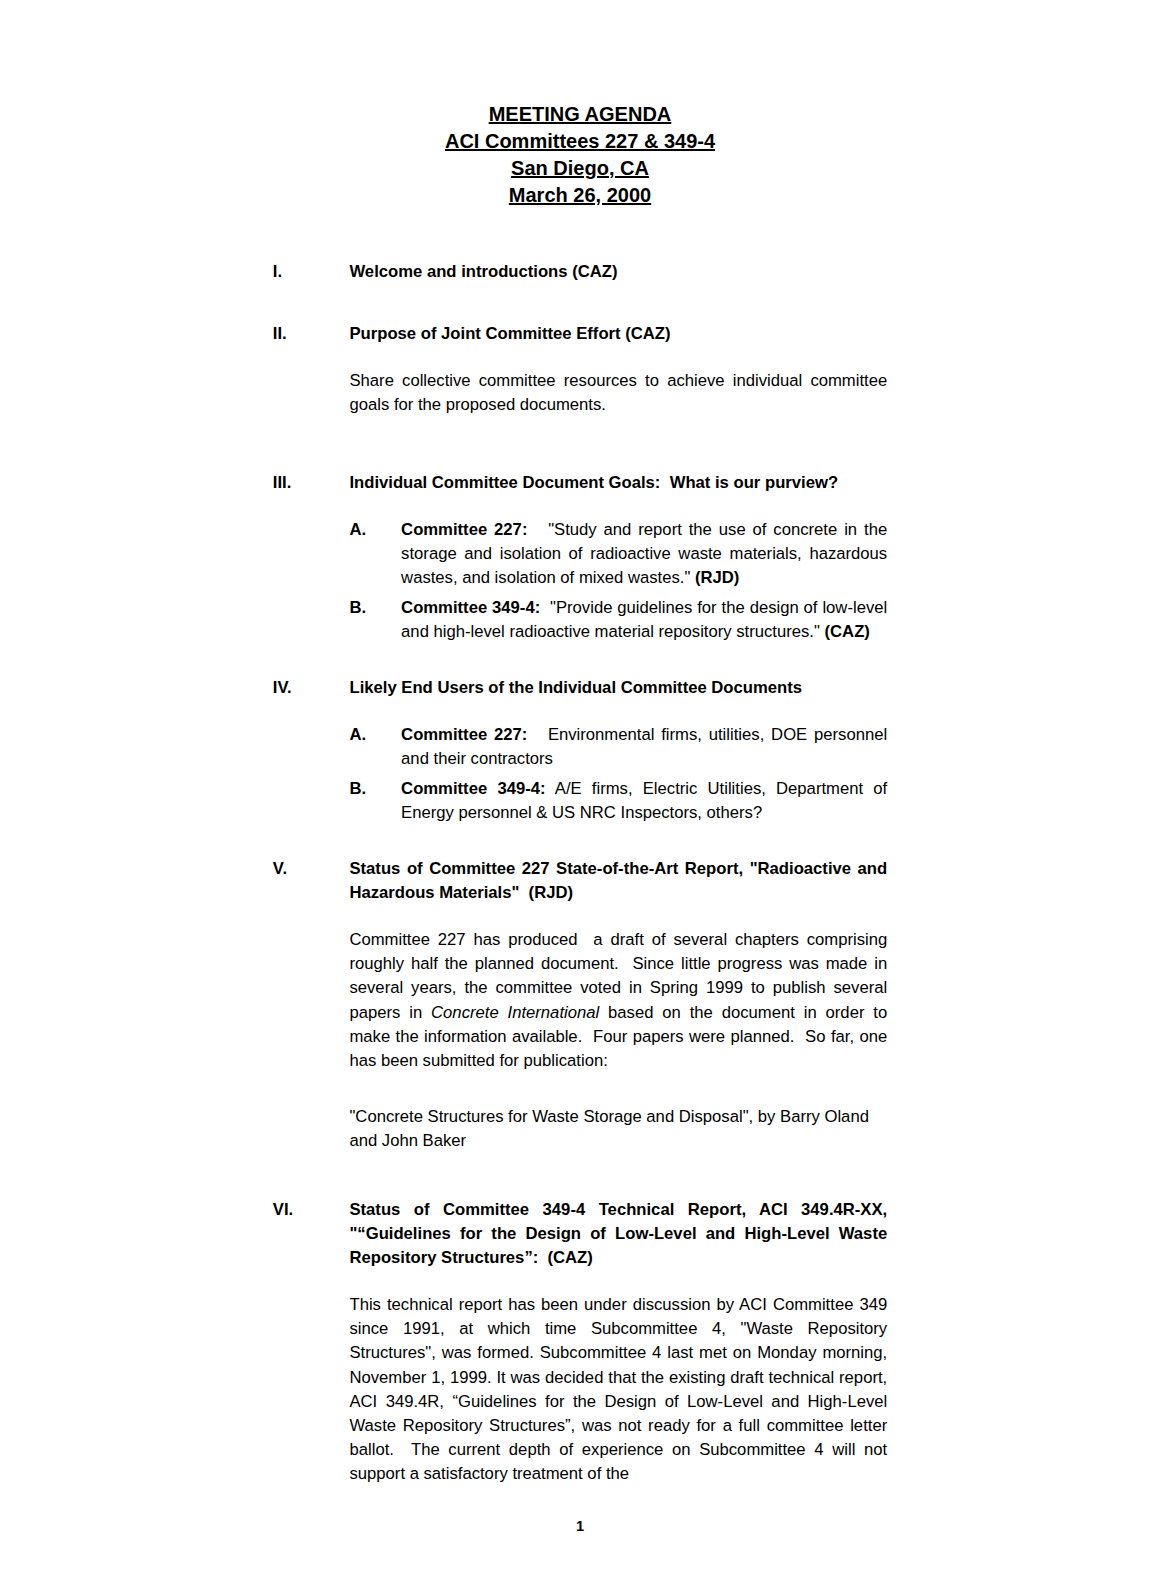MEETING AGENDA ACI Committees 227 & 349-4 San Diego, CA March 26, 2000
I.
Welcome and introductions (CAZ)
II.
Purpose of Joint Committee Effort (CAZ)
Share collective committee resources to achieve individual committee goals for the proposed documents.
III.
Individual Committee Document Goals: What is our purview?
A.
Committee 227: "Study and report the use of concrete in the storage and isolation of radioactive waste materials, hazardous wastes, and isolation of mixed wastes." (RJD)
B.
Committee 349-4: "Provide guidelines for the design of low-level and high-level radioactive material repository structures." (CAZ)
IV.
Likely End Users of the Individual Committee Documents
A.
Committee 227: Environmental firms, utilities, DOE personnel and their contractors
B.
Committee 349-4: A/E firms, Electric Utilities, Department of Energy personnel & US NRC Inspectors, others?
V.
Status of Committee 227 State-of-the-Art Report, "Radioactive and Hazardous Materials" (RJD)
Committee 227 has produced a draft of several chapters comprising roughly half the planned document. Since little progress was made in several years, the committee voted in Spring 1999 to publish several papers in Concrete International based on the document in order to make the information available. Four papers were planned. So far, one has been submitted for publication:
"Concrete Structures for Waste Storage and Disposal", by Barry Oland and John Baker
VI.
Status of Committee 349-4 Technical Report, ACI 349.4R-XX, "“Guidelines for the Design of Low-Level and High-Level Waste Repository Structures”: (CAZ)
This technical report has been under discussion by ACI Committee 349 since 1991, at which time Subcommittee 4, "Waste Repository Structures", was formed. Subcommittee 4 last met on Monday morning, November 1, 1999. It was decided that the existing draft technical report, ACI 349.4R, “Guidelines for the Design of Low-Level and High-Level Waste Repository Structures”, was not ready for a full committee letter ballot. The current depth of experience on Subcommittee 4 will not support a satisfactory treatment of the
1